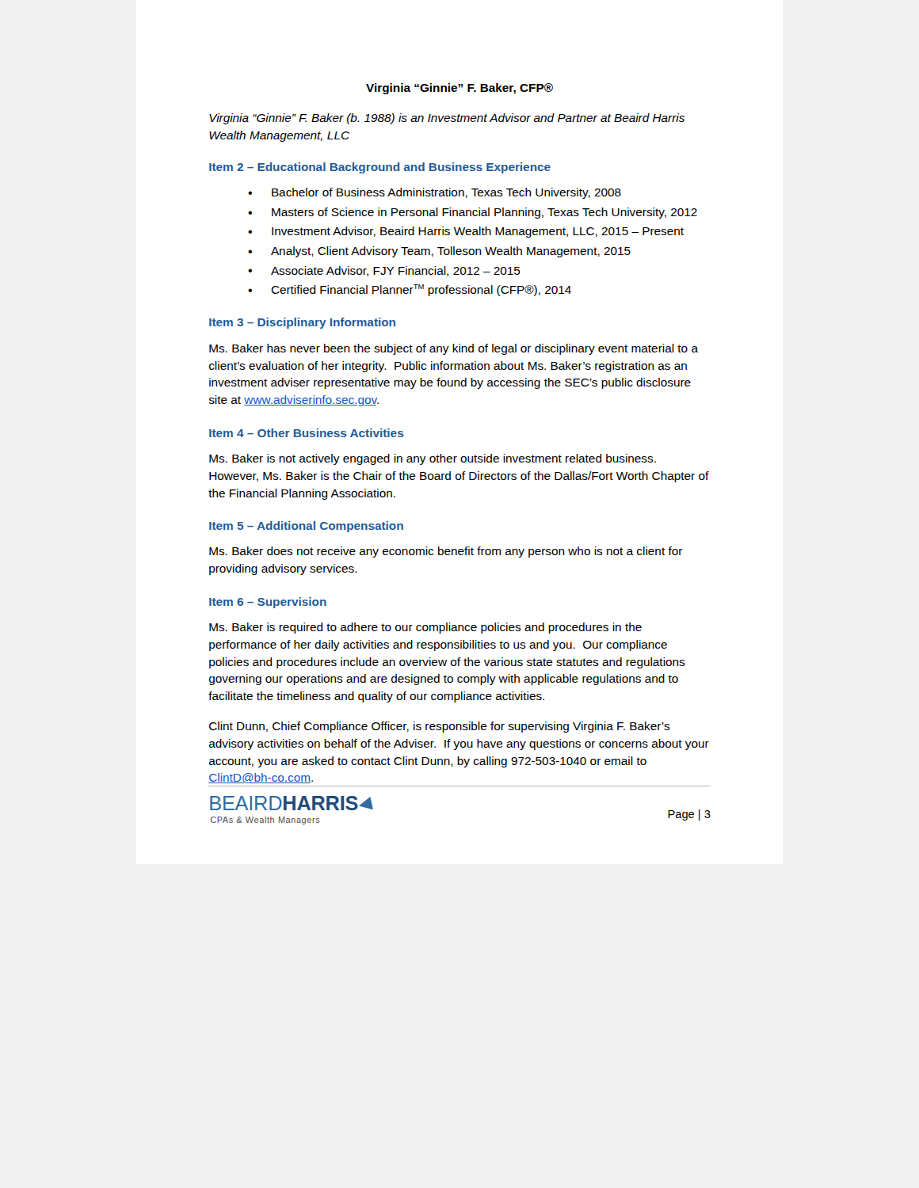Virginia “Ginnie” F. Baker, CFP®
Virginia “Ginnie” F. Baker (b. 1988) is an Investment Advisor and Partner at Beaird Harris Wealth Management, LLC
Item 2 – Educational Background and Business Experience
Bachelor of Business Administration, Texas Tech University, 2008
Masters of Science in Personal Financial Planning, Texas Tech University, 2012
Investment Advisor, Beaird Harris Wealth Management, LLC, 2015 – Present
Analyst, Client Advisory Team, Tolleson Wealth Management, 2015
Associate Advisor, FJY Financial, 2012 – 2015
Certified Financial PlannerTM professional (CFP®), 2014
Item 3 – Disciplinary Information
Ms. Baker has never been the subject of any kind of legal or disciplinary event material to a client’s evaluation of her integrity. Public information about Ms. Baker’s registration as an investment adviser representative may be found by accessing the SEC’s public disclosure site at www.adviserinfo.sec.gov.
Item 4 – Other Business Activities
Ms. Baker is not actively engaged in any other outside investment related business. However, Ms. Baker is the Chair of the Board of Directors of the Dallas/Fort Worth Chapter of the Financial Planning Association.
Item 5 – Additional Compensation
Ms. Baker does not receive any economic benefit from any person who is not a client for providing advisory services.
Item 6 – Supervision
Ms. Baker is required to adhere to our compliance policies and procedures in the performance of her daily activities and responsibilities to us and you. Our compliance policies and procedures include an overview of the various state statutes and regulations governing our operations and are designed to comply with applicable regulations and to facilitate the timeliness and quality of our compliance activities.
Clint Dunn, Chief Compliance Officer, is responsible for supervising Virginia F. Baker’s advisory activities on behalf of the Adviser. If you have any questions or concerns about your account, you are asked to contact Clint Dunn, by calling 972-503-1040 or email to ClintD@bh-co.com.
BEAIRD HARRIS◀
CPAs & Wealth Managers
Page | 3